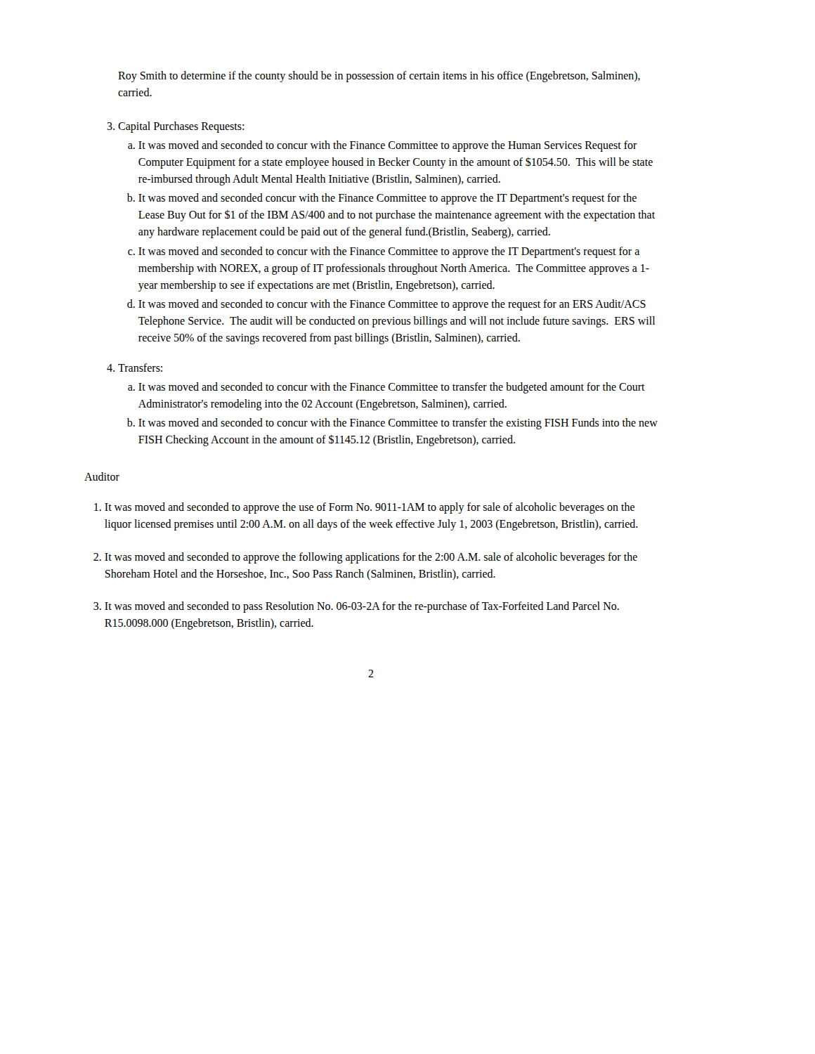Roy Smith to determine if the county should be in possession of certain items in his office (Engebretson, Salminen), carried.
Capital Purchases Requests:
It was moved and seconded to concur with the Finance Committee to approve the Human Services Request for Computer Equipment for a state employee housed in Becker County in the amount of $1054.50. This will be state re-imbursed through Adult Mental Health Initiative (Bristlin, Salminen), carried.
It was moved and seconded concur with the Finance Committee to approve the IT Department's request for the Lease Buy Out for $1 of the IBM AS/400 and to not purchase the maintenance agreement with the expectation that any hardware replacement could be paid out of the general fund.(Bristlin, Seaberg), carried.
It was moved and seconded to concur with the Finance Committee to approve the IT Department's request for a membership with NOREX, a group of IT professionals throughout North America. The Committee approves a 1-year membership to see if expectations are met (Bristlin, Engebretson), carried.
It was moved and seconded to concur with the Finance Committee to approve the request for an ERS Audit/ACS Telephone Service. The audit will be conducted on previous billings and will not include future savings. ERS will receive 50% of the savings recovered from past billings (Bristlin, Salminen), carried.
Transfers:
It was moved and seconded to concur with the Finance Committee to transfer the budgeted amount for the Court Administrator's remodeling into the 02 Account (Engebretson, Salminen), carried.
It was moved and seconded to concur with the Finance Committee to transfer the existing FISH Funds into the new FISH Checking Account in the amount of $1145.12 (Bristlin, Engebretson), carried.
Auditor
It was moved and seconded to approve the use of Form No. 9011-1AM to apply for sale of alcoholic beverages on the liquor licensed premises until 2:00 A.M. on all days of the week effective July 1, 2003 (Engebretson, Bristlin), carried.
It was moved and seconded to approve the following applications for the 2:00 A.M. sale of alcoholic beverages for the Shoreham Hotel and the Horseshoe, Inc., Soo Pass Ranch (Salminen, Bristlin), carried.
It was moved and seconded to pass Resolution No. 06-03-2A for the re-purchase of Tax-Forfeited Land Parcel No. R15.0098.000 (Engebretson, Bristlin), carried.
2